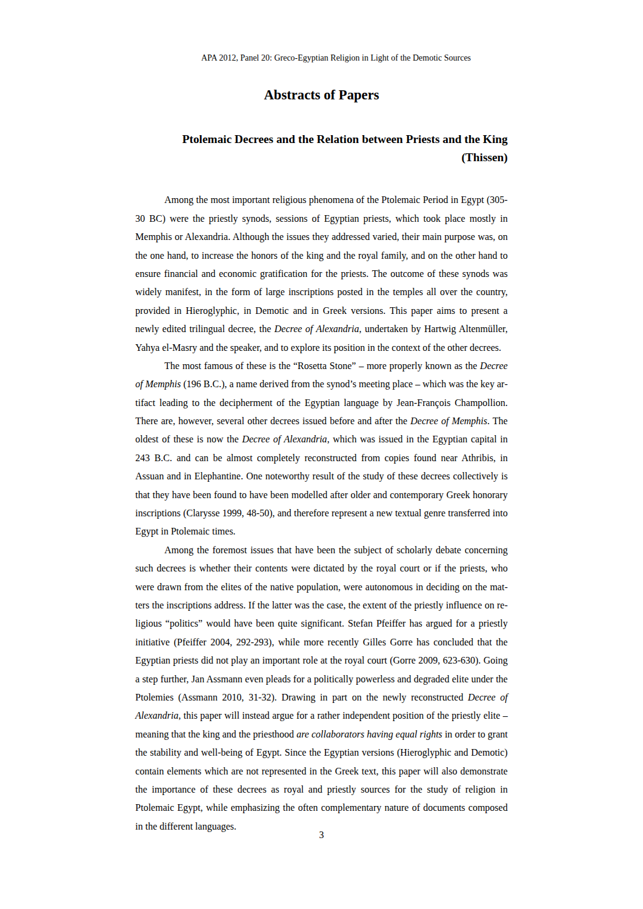APA 2012, Panel 20: Greco-Egyptian Religion in Light of the Demotic Sources
Abstracts of Papers
Ptolemaic Decrees and the Relation between Priests and the King
(Thissen)
Among the most important religious phenomena of the Ptolemaic Period in Egypt (305-30 BC) were the priestly synods, sessions of Egyptian priests, which took place mostly in Memphis or Alexandria. Although the issues they addressed varied, their main purpose was, on the one hand, to increase the honors of the king and the royal family, and on the other hand to ensure financial and economic gratification for the priests. The outcome of these synods was widely manifest, in the form of large inscriptions posted in the temples all over the country, provided in Hieroglyphic, in Demotic and in Greek versions. This paper aims to present a newly edited trilingual decree, the Decree of Alexandria, undertaken by Hartwig Altenmüller, Yahya el-Masry and the speaker, and to explore its position in the context of the other decrees.
The most famous of these is the “Rosetta Stone” – more properly known as the Decree of Memphis (196 B.C.), a name derived from the synod’s meeting place – which was the key artifact leading to the decipherment of the Egyptian language by Jean-François Champollion. There are, however, several other decrees issued before and after the Decree of Memphis. The oldest of these is now the Decree of Alexandria, which was issued in the Egyptian capital in 243 B.C. and can be almost completely reconstructed from copies found near Athribis, in Assuan and in Elephantine. One noteworthy result of the study of these decrees collectively is that they have been found to have been modelled after older and contemporary Greek honorary inscriptions (Clarysse 1999, 48-50), and therefore represent a new textual genre transferred into Egypt in Ptolemaic times.
Among the foremost issues that have been the subject of scholarly debate concerning such decrees is whether their contents were dictated by the royal court or if the priests, who were drawn from the elites of the native population, were autonomous in deciding on the matters the inscriptions address. If the latter was the case, the extent of the priestly influence on religious “politics” would have been quite significant. Stefan Pfeiffer has argued for a priestly initiative (Pfeiffer 2004, 292-293), while more recently Gilles Gorre has concluded that the Egyptian priests did not play an important role at the royal court (Gorre 2009, 623-630). Going a step further, Jan Assmann even pleads for a politically powerless and degraded elite under the Ptolemies (Assmann 2010, 31-32). Drawing in part on the newly reconstructed Decree of Alexandria, this paper will instead argue for a rather independent position of the priestly elite – meaning that the king and the priesthood are collaborators having equal rights in order to grant the stability and well-being of Egypt. Since the Egyptian versions (Hieroglyphic and Demotic) contain elements which are not represented in the Greek text, this paper will also demonstrate the importance of these decrees as royal and priestly sources for the study of religion in Ptolemaic Egypt, while emphasizing the often complementary nature of documents composed in the different languages.
3